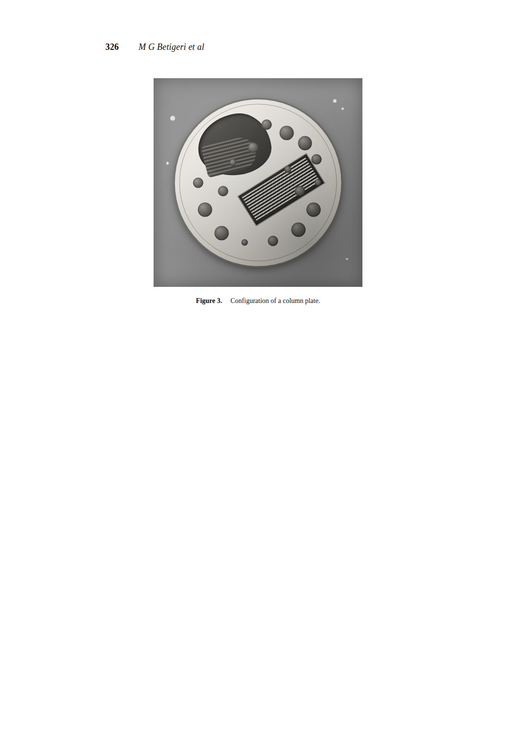326 M G Betigeri et al
Figure 3. Configuration of a column plate.